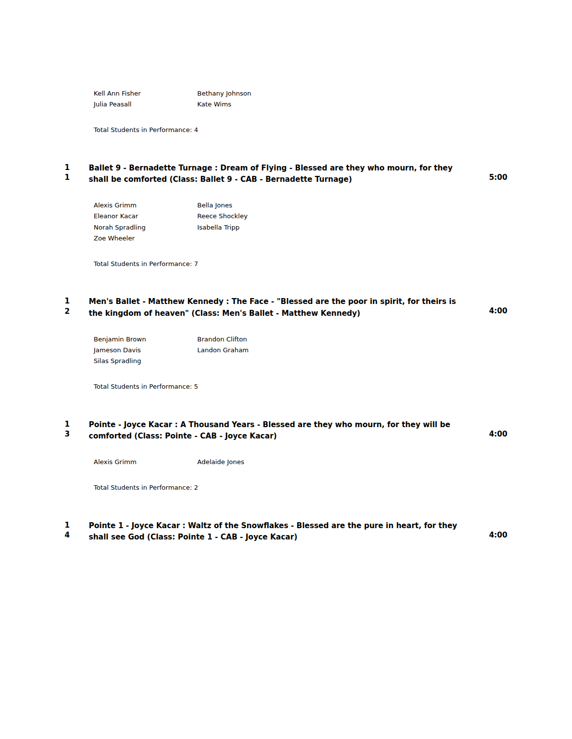| Kell Ann Fisher | Bethany Johnson |
| Julia Peasall | Kate Wims |
Total Students in Performance: 4
| 1 1 | Ballet 9 - Bernadette Turnage : Dream of Flying - Blessed are they who mourn, for they shall be comforted (Class: Ballet 9 - CAB - Bernadette Turnage) | 5:00 |
| Alexis Grimm | Bella Jones |
| Eleanor Kacar | Reece Shockley |
| Norah Spradling | Isabella Tripp |
| Zoe Wheeler | |
Total Students in Performance: 7
| 1 2 | Men's Ballet - Matthew Kennedy : The Face - "Blessed are the poor in spirit, for theirs is the kingdom of heaven" (Class: Men's Ballet - Matthew Kennedy) | 4:00 |
| Benjamin Brown | Brandon Clifton |
| Jameson Davis | Landon Graham |
| Silas Spradling | |
Total Students in Performance: 5
| 1 3 | Pointe - Joyce Kacar : A Thousand Years - Blessed are they who mourn, for they will be comforted (Class: Pointe - CAB - Joyce Kacar) | 4:00 |
| Alexis Grimm | Adelaide Jones |
Total Students in Performance: 2
| 1 4 | Pointe 1 - Joyce Kacar : Waltz of the Snowflakes - Blessed are the pure in heart, for they shall see God (Class: Pointe 1 - CAB - Joyce Kacar) | 4:00 |